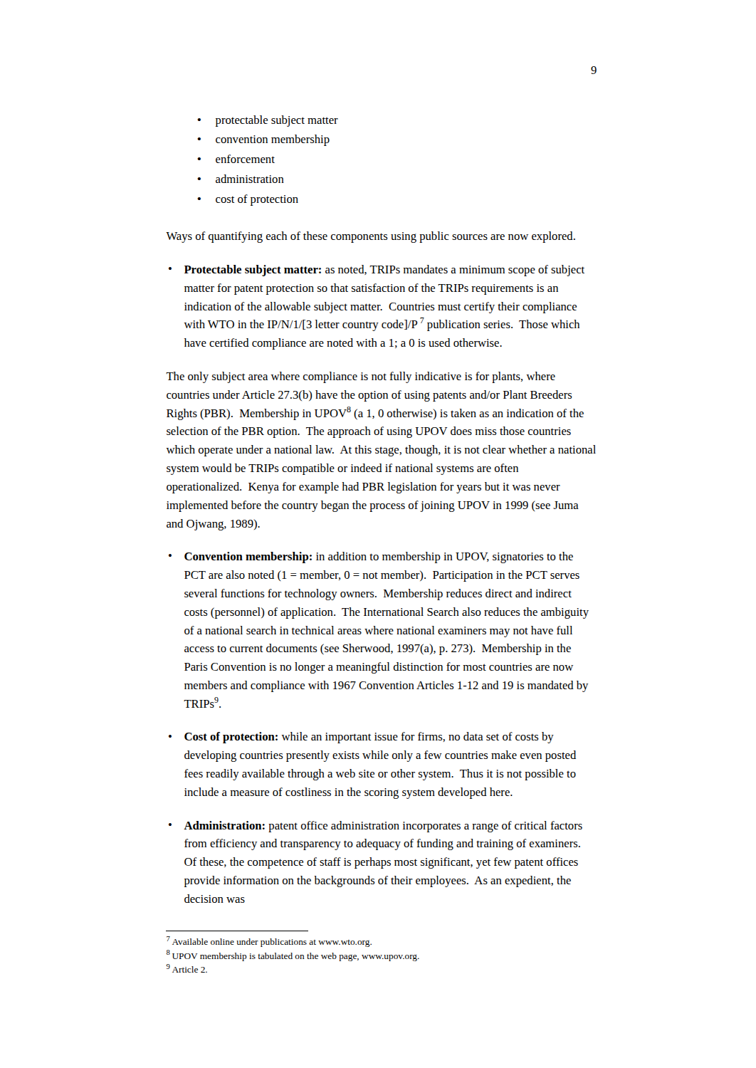9
protectable subject matter
convention membership
enforcement
administration
cost of protection
Ways of quantifying each of these components using public sources are now explored.
Protectable subject matter: as noted, TRIPs mandates a minimum scope of subject matter for patent protection so that satisfaction of the TRIPs requirements is an indication of the allowable subject matter. Countries must certify their compliance with WTO in the IP/N/1/[3 letter country code]/P 7 publication series. Those which have certified compliance are noted with a 1; a 0 is used otherwise.
The only subject area where compliance is not fully indicative is for plants, where countries under Article 27.3(b) have the option of using patents and/or Plant Breeders Rights (PBR). Membership in UPOV8 (a 1, 0 otherwise) is taken as an indication of the selection of the PBR option. The approach of using UPOV does miss those countries which operate under a national law. At this stage, though, it is not clear whether a national system would be TRIPs compatible or indeed if national systems are often operationalized. Kenya for example had PBR legislation for years but it was never implemented before the country began the process of joining UPOV in 1999 (see Juma and Ojwang, 1989).
Convention membership: in addition to membership in UPOV, signatories to the PCT are also noted (1 = member, 0 = not member). Participation in the PCT serves several functions for technology owners. Membership reduces direct and indirect costs (personnel) of application. The International Search also reduces the ambiguity of a national search in technical areas where national examiners may not have full access to current documents (see Sherwood, 1997(a), p. 273). Membership in the Paris Convention is no longer a meaningful distinction for most countries are now members and compliance with 1967 Convention Articles 1-12 and 19 is mandated by TRIPs9.
Cost of protection: while an important issue for firms, no data set of costs by developing countries presently exists while only a few countries make even posted fees readily available through a web site or other system. Thus it is not possible to include a measure of costliness in the scoring system developed here.
Administration: patent office administration incorporates a range of critical factors from efficiency and transparency to adequacy of funding and training of examiners. Of these, the competence of staff is perhaps most significant, yet few patent offices provide information on the backgrounds of their employees. As an expedient, the decision was
7Available online under publications at www.wto.org.
8UPOV membership is tabulated on the web page, www.upov.org.
9Article 2.